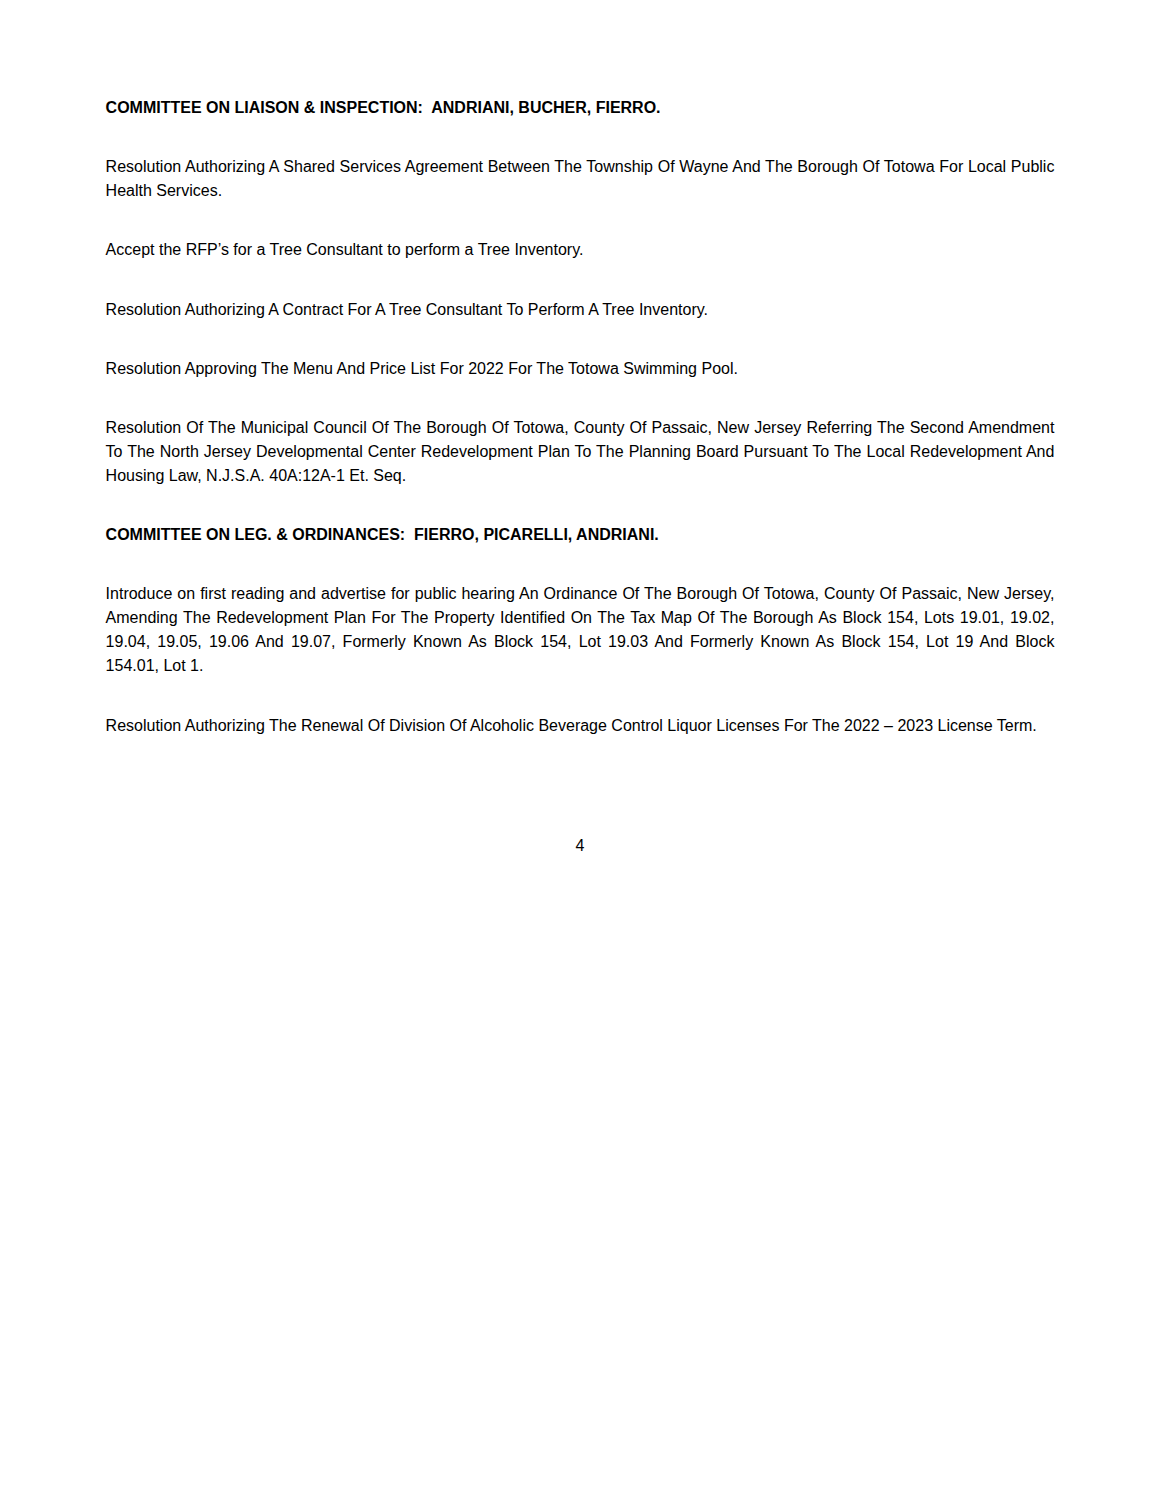COMMITTEE ON LIAISON & INSPECTION: ANDRIANI, BUCHER, FIERRO.
Resolution Authorizing A Shared Services Agreement Between The Township Of Wayne And The Borough Of Totowa For Local Public Health Services.
Accept the RFP’s for a Tree Consultant to perform a Tree Inventory.
Resolution Authorizing A Contract For A Tree Consultant To Perform A Tree Inventory.
Resolution Approving The Menu And Price List For 2022 For The Totowa Swimming Pool.
Resolution Of The Municipal Council Of The Borough Of Totowa, County Of Passaic, New Jersey Referring The Second Amendment To The North Jersey Developmental Center Redevelopment Plan To The Planning Board Pursuant To The Local Redevelopment And Housing Law, N.J.S.A. 40A:12A-1 Et. Seq.
COMMITTEE ON LEG. & ORDINANCES: FIERRO, PICARELLI, ANDRIANI.
Introduce on first reading and advertise for public hearing An Ordinance Of The Borough Of Totowa, County Of Passaic, New Jersey, Amending The Redevelopment Plan For The Property Identified On The Tax Map Of The Borough As Block 154, Lots 19.01, 19.02, 19.04, 19.05, 19.06 And 19.07, Formerly Known As Block 154, Lot 19.03 And Formerly Known As Block 154, Lot 19 And Block 154.01, Lot 1.
Resolution Authorizing The Renewal Of Division Of Alcoholic Beverage Control Liquor Licenses For The 2022 – 2023 License Term.
4